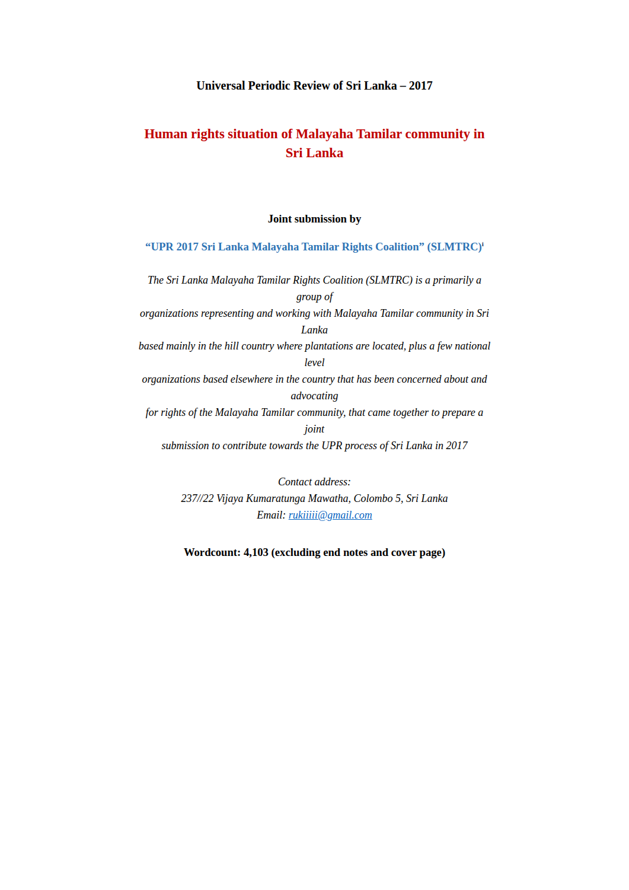Universal Periodic Review of Sri Lanka – 2017
Human rights situation of Malayaha Tamilar community in Sri Lanka
Joint submission by
“UPR 2017 Sri Lanka Malayaha Tamilar Rights Coalition” (SLMTRC)i
The Sri Lanka Malayaha Tamilar Rights Coalition (SLMTRC) is a primarily a group of
organizations representing and working with Malayaha Tamilar community in Sri Lanka
based mainly in the hill country where plantations are located, plus a few national level
organizations based elsewhere in the country that has been concerned about and advocating
for rights of the Malayaha Tamilar community, that came together to prepare a joint
submission to contribute towards the UPR process of Sri Lanka in 2017
Contact address:
237//22 Vijaya Kumaratunga Mawatha, Colombo 5, Sri Lanka
Email: rukiiiii@gmail.com
Wordcount: 4,103 (excluding end notes and cover page)